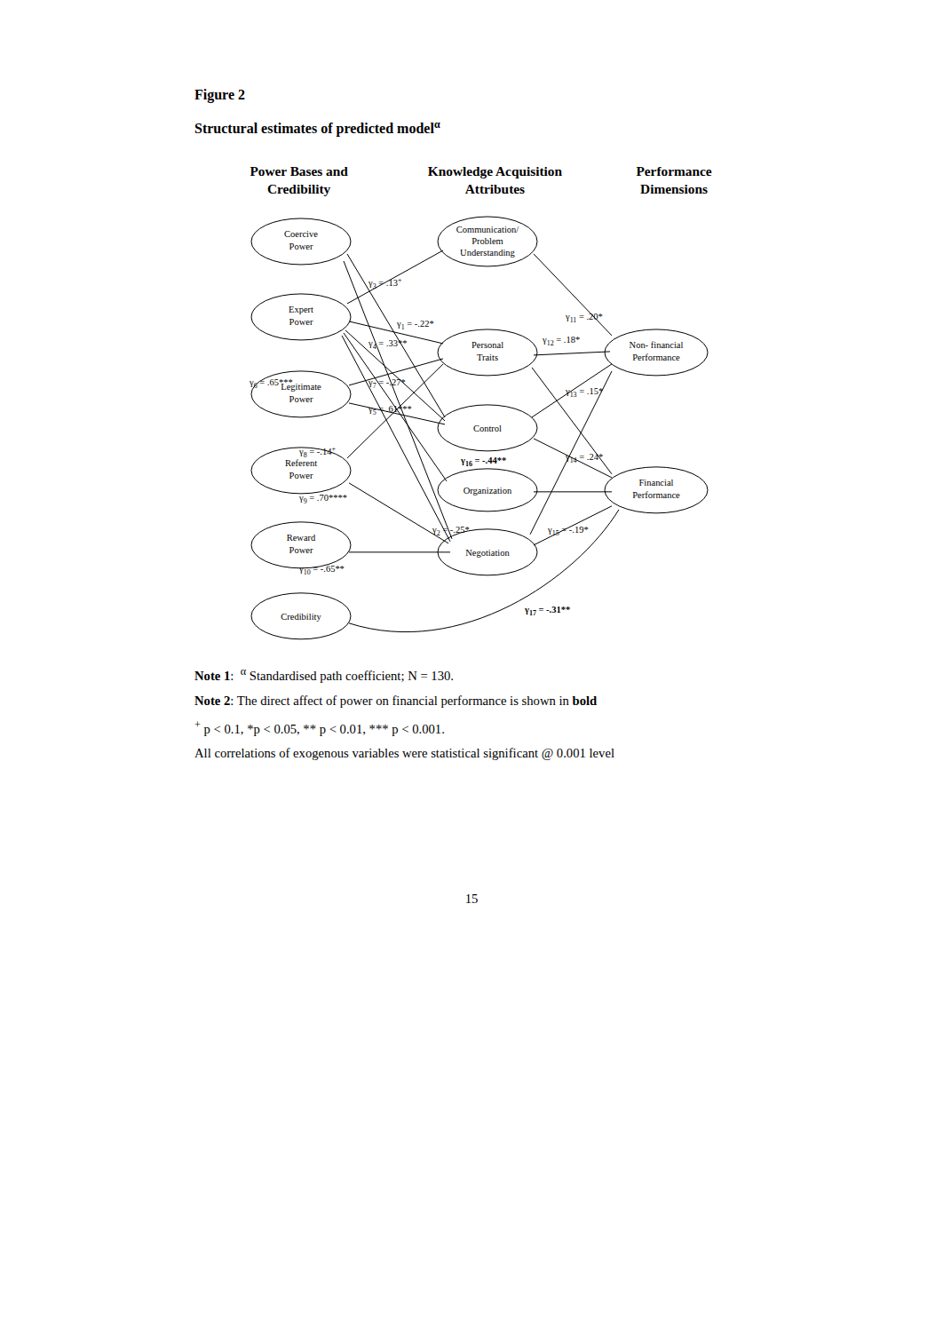Figure 2
Structural estimates of predicted modelα
Power Bases and
Credibility
Knowledge Acquisition
Attributes
Performance
Dimensions
Coercive Power Expert Power Legitimate Power Referent Power Reward Power Credibility Communication/ Problem Understanding Personal Traits Control Organization Negotiation Non- financial Performance Financial Performance γ3 = .13+ γ1 = -.22* γ4 = .33** γ6 = .65*** γ7 = -.27* γ5 = .61*** γ8 = -.14+ γ9 = .70**** γ10 = -.65** γ2 = -.25* γ11 = .20* γ12 = .18* γ13 = .15* γ14 = .24* γ15 = -.19* γ16 = -.44** γ17 = -.31**
Note 1: α Standardised path coefficient; N = 130.
Note 2: The direct affect of power on financial performance is shown in bold
+ p < 0.1, *p < 0.05, ** p < 0.01, *** p < 0.001.
All correlations of exogenous variables were statistical significant @ 0.001 level
15